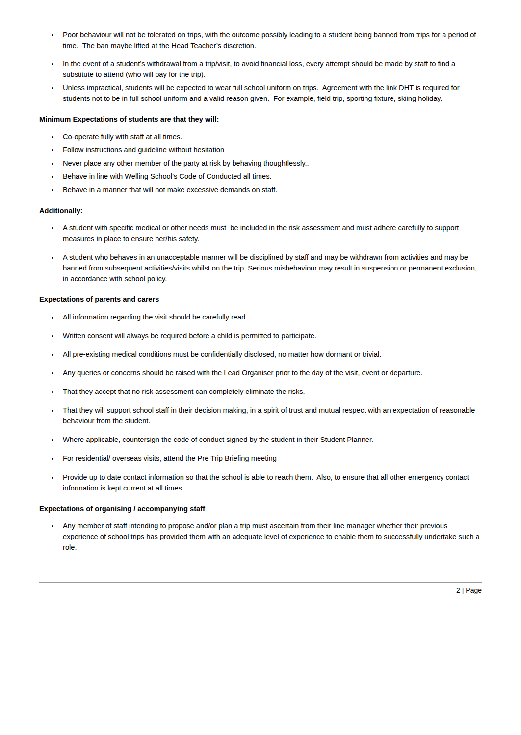Poor behaviour will not be tolerated on trips, with the outcome possibly leading to a student being banned from trips for a period of time. The ban maybe lifted at the Head Teacher’s discretion.
In the event of a student’s withdrawal from a trip/visit, to avoid financial loss, every attempt should be made by staff to find a substitute to attend (who will pay for the trip).
Unless impractical, students will be expected to wear full school uniform on trips. Agreement with the link DHT is required for students not to be in full school uniform and a valid reason given. For example, field trip, sporting fixture, skiing holiday.
Minimum Expectations of students are that they will:
Co-operate fully with staff at all times.
Follow instructions and guideline without hesitation
Never place any other member of the party at risk by behaving thoughtlessly..
Behave in line with Welling School’s Code of Conducted all times.
Behave in a manner that will not make excessive demands on staff.
Additionally:
A student with specific medical or other needs must be included in the risk assessment and must adhere carefully to support measures in place to ensure her/his safety.
A student who behaves in an unacceptable manner will be disciplined by staff and may be withdrawn from activities and may be banned from subsequent activities/visits whilst on the trip. Serious misbehaviour may result in suspension or permanent exclusion, in accordance with school policy.
Expectations of parents and carers
All information regarding the visit should be carefully read.
Written consent will always be required before a child is permitted to participate.
All pre-existing medical conditions must be confidentially disclosed, no matter how dormant or trivial.
Any queries or concerns should be raised with the Lead Organiser prior to the day of the visit, event or departure.
That they accept that no risk assessment can completely eliminate the risks.
That they will support school staff in their decision making, in a spirit of trust and mutual respect with an expectation of reasonable behaviour from the student.
Where applicable, countersign the code of conduct signed by the student in their Student Planner.
For residential/ overseas visits, attend the Pre Trip Briefing meeting
Provide up to date contact information so that the school is able to reach them. Also, to ensure that all other emergency contact information is kept current at all times.
Expectations of organising / accompanying staff
Any member of staff intending to propose and/or plan a trip must ascertain from their line manager whether their previous experience of school trips has provided them with an adequate level of experience to enable them to successfully undertake such a role.
2 | Page